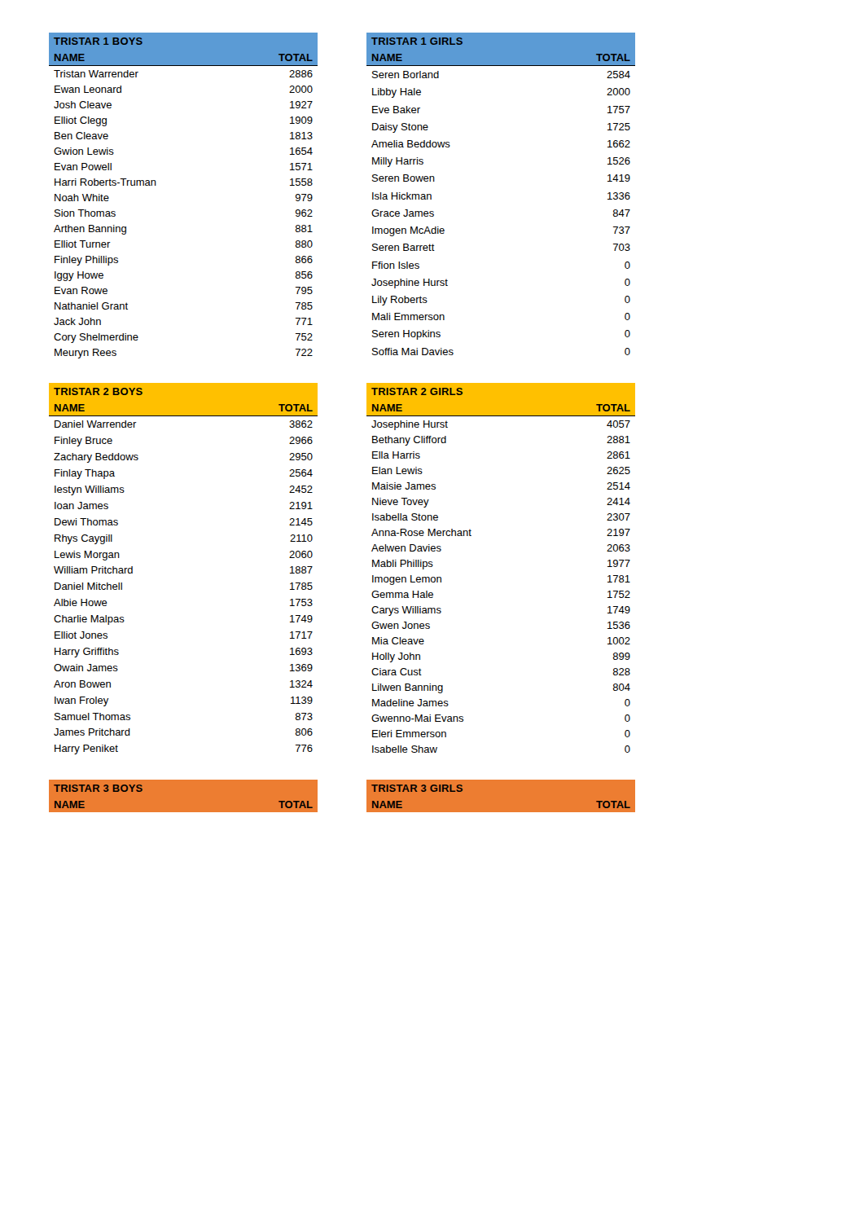TRISTAR 1 BOYS
| NAME | TOTAL |
| --- | --- |
| Tristan Warrender | 2886 |
| Ewan Leonard | 2000 |
| Josh Cleave | 1927 |
| Elliot Clegg | 1909 |
| Ben Cleave | 1813 |
| Gwion Lewis | 1654 |
| Evan Powell | 1571 |
| Harri Roberts-Truman | 1558 |
| Noah White | 979 |
| Sion Thomas | 962 |
| Arthen Banning | 881 |
| Elliot Turner | 880 |
| Finley Phillips | 866 |
| Iggy Howe | 856 |
| Evan Rowe | 795 |
| Nathaniel Grant | 785 |
| Jack John | 771 |
| Cory Shelmerdine | 752 |
| Meuryn Rees | 722 |
TRISTAR 1 GIRLS
| NAME | TOTAL |
| --- | --- |
| Seren Borland | 2584 |
| Libby Hale | 2000 |
| Eve Baker | 1757 |
| Daisy Stone | 1725 |
| Amelia Beddows | 1662 |
| Milly Harris | 1526 |
| Seren Bowen | 1419 |
| Isla Hickman | 1336 |
| Grace James | 847 |
| Imogen McAdie | 737 |
| Seren Barrett | 703 |
| Ffion Isles | 0 |
| Josephine Hurst | 0 |
| Lily Roberts | 0 |
| Mali Emmerson | 0 |
| Seren Hopkins | 0 |
| Soffia Mai Davies | 0 |
TRISTAR 2 BOYS
| NAME | TOTAL |
| --- | --- |
| Daniel Warrender | 3862 |
| Finley Bruce | 2966 |
| Zachary Beddows | 2950 |
| Finlay Thapa | 2564 |
| Iestyn Williams | 2452 |
| Ioan James | 2191 |
| Dewi Thomas | 2145 |
| Rhys Caygill | 2110 |
| Lewis Morgan | 2060 |
| William Pritchard | 1887 |
| Daniel Mitchell | 1785 |
| Albie Howe | 1753 |
| Charlie Malpas | 1749 |
| Elliot Jones | 1717 |
| Harry Griffiths | 1693 |
| Owain James | 1369 |
| Aron Bowen | 1324 |
| Iwan Froley | 1139 |
| Samuel Thomas | 873 |
| James Pritchard | 806 |
| Harry Peniket | 776 |
TRISTAR 2 GIRLS
| NAME | TOTAL |
| --- | --- |
| Josephine Hurst | 4057 |
| Bethany Clifford | 2881 |
| Ella Harris | 2861 |
| Elan Lewis | 2625 |
| Maisie James | 2514 |
| Nieve Tovey | 2414 |
| Isabella Stone | 2307 |
| Anna-Rose Merchant | 2197 |
| Aelwen Davies | 2063 |
| Mabli Phillips | 1977 |
| Imogen Lemon | 1781 |
| Gemma Hale | 1752 |
| Carys Williams | 1749 |
| Gwen Jones | 1536 |
| Mia Cleave | 1002 |
| Holly John | 899 |
| Ciara Cust | 828 |
| Lilwen Banning | 804 |
| Madeline James | 0 |
| Gwenno-Mai Evans | 0 |
| Eleri Emmerson | 0 |
| Isabelle Shaw | 0 |
TRISTAR 3 BOYS
| NAME | TOTAL |
| --- | --- |
TRISTAR 3 GIRLS
| NAME | TOTAL |
| --- | --- |